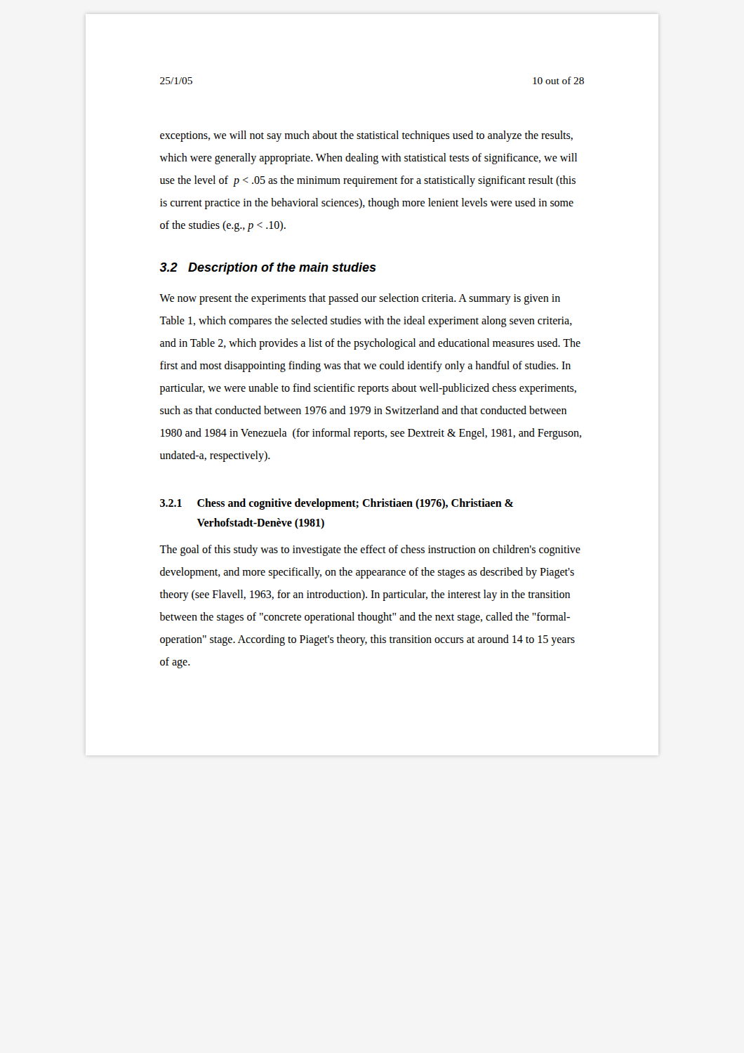25/1/05 10 out of 28
exceptions, we will not say much about the statistical techniques used to analyze the results, which were generally appropriate. When dealing with statistical tests of significance, we will use the level of p < .05 as the minimum requirement for a statistically significant result (this is current practice in the behavioral sciences), though more lenient levels were used in some of the studies (e.g., p < .10).
3.2 Description of the main studies
We now present the experiments that passed our selection criteria. A summary is given in Table 1, which compares the selected studies with the ideal experiment along seven criteria, and in Table 2, which provides a list of the psychological and educational measures used. The first and most disappointing finding was that we could identify only a handful of studies. In particular, we were unable to find scientific reports about well-publicized chess experiments, such as that conducted between 1976 and 1979 in Switzerland and that conducted between 1980 and 1984 in Venezuela (for informal reports, see Dextreit & Engel, 1981, and Ferguson, undated-a, respectively).
3.2.1 Chess and cognitive development; Christiaen (1976), Christiaen & Verhofstadt-Denève (1981)
The goal of this study was to investigate the effect of chess instruction on children's cognitive development, and more specifically, on the appearance of the stages as described by Piaget's theory (see Flavell, 1963, for an introduction). In particular, the interest lay in the transition between the stages of "concrete operational thought" and the next stage, called the "formal-operation" stage. According to Piaget's theory, this transition occurs at around 14 to 15 years of age.